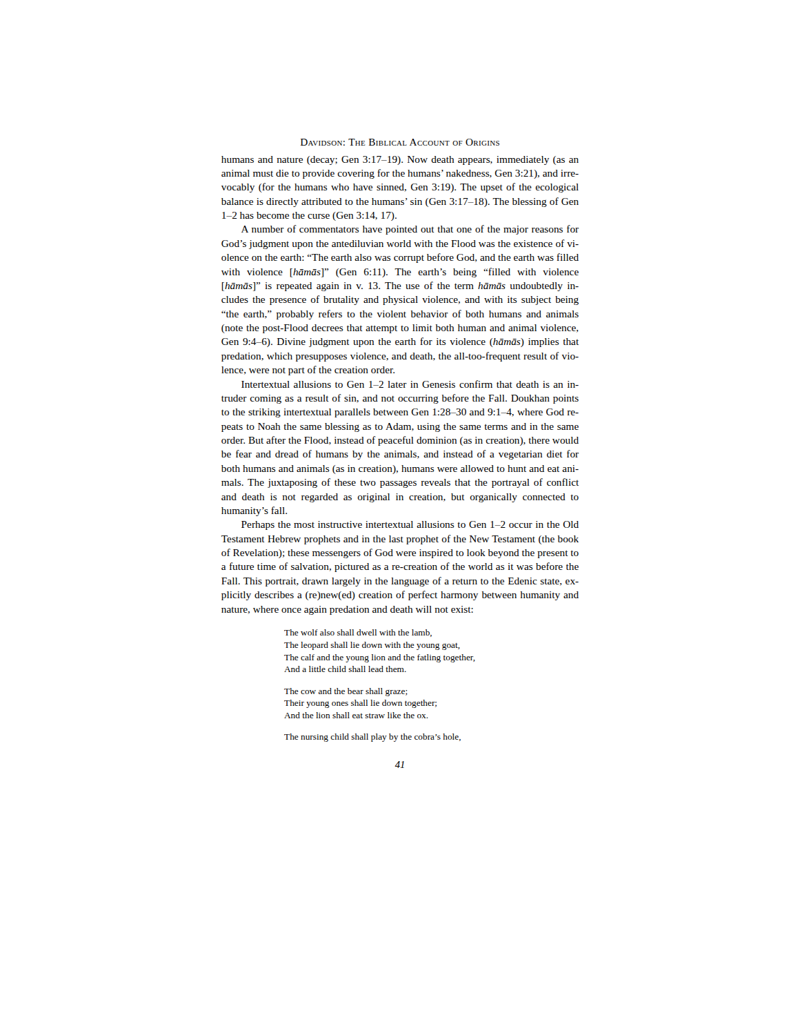Davidson: The Biblical Account of Origins
humans and nature (decay; Gen 3:17–19). Now death appears, immediately (as an animal must die to provide covering for the humans’ nakedness, Gen 3:21), and irrevocably (for the humans who have sinned, Gen 3:19). The upset of the ecological balance is directly attributed to the humans’ sin (Gen 3:17–18). The blessing of Gen 1–2 has become the curse (Gen 3:14, 17).
A number of commentators have pointed out that one of the major reasons for God’s judgment upon the antediluvian world with the Flood was the existence of violence on the earth: “The earth also was corrupt before God, and the earth was filled with violence [hāmās]” (Gen 6:11). The earth’s being “filled with violence [hāmās]” is repeated again in v. 13. The use of the term hāmās undoubtedly includes the presence of brutality and physical violence, and with its subject being “the earth,” probably refers to the violent behavior of both humans and animals (note the post-Flood decrees that attempt to limit both human and animal violence, Gen 9:4–6). Divine judgment upon the earth for its violence (hāmās) implies that predation, which presupposes violence, and death, the all-too-frequent result of violence, were not part of the creation order.
Intertextual allusions to Gen 1–2 later in Genesis confirm that death is an intruder coming as a result of sin, and not occurring before the Fall. Doukhan points to the striking intertextual parallels between Gen 1:28–30 and 9:1–4, where God repeats to Noah the same blessing as to Adam, using the same terms and in the same order. But after the Flood, instead of peaceful dominion (as in creation), there would be fear and dread of humans by the animals, and instead of a vegetarian diet for both humans and animals (as in creation), humans were allowed to hunt and eat animals. The juxtaposing of these two passages reveals that the portrayal of conflict and death is not regarded as original in creation, but organically connected to humanity’s fall.
Perhaps the most instructive intertextual allusions to Gen 1–2 occur in the Old Testament Hebrew prophets and in the last prophet of the New Testament (the book of Revelation); these messengers of God were inspired to look beyond the present to a future time of salvation, pictured as a re-creation of the world as it was before the Fall. This portrait, drawn largely in the language of a return to the Edenic state, explicitly describes a (re)new(ed) creation of perfect harmony between humanity and nature, where once again predation and death will not exist:
The wolf also shall dwell with the lamb,
The leopard shall lie down with the young goat,
The calf and the young lion and the fatling together,
And a little child shall lead them.
The cow and the bear shall graze;
Their young ones shall lie down together;
And the lion shall eat straw like the ox.
The nursing child shall play by the cobra’s hole,
41